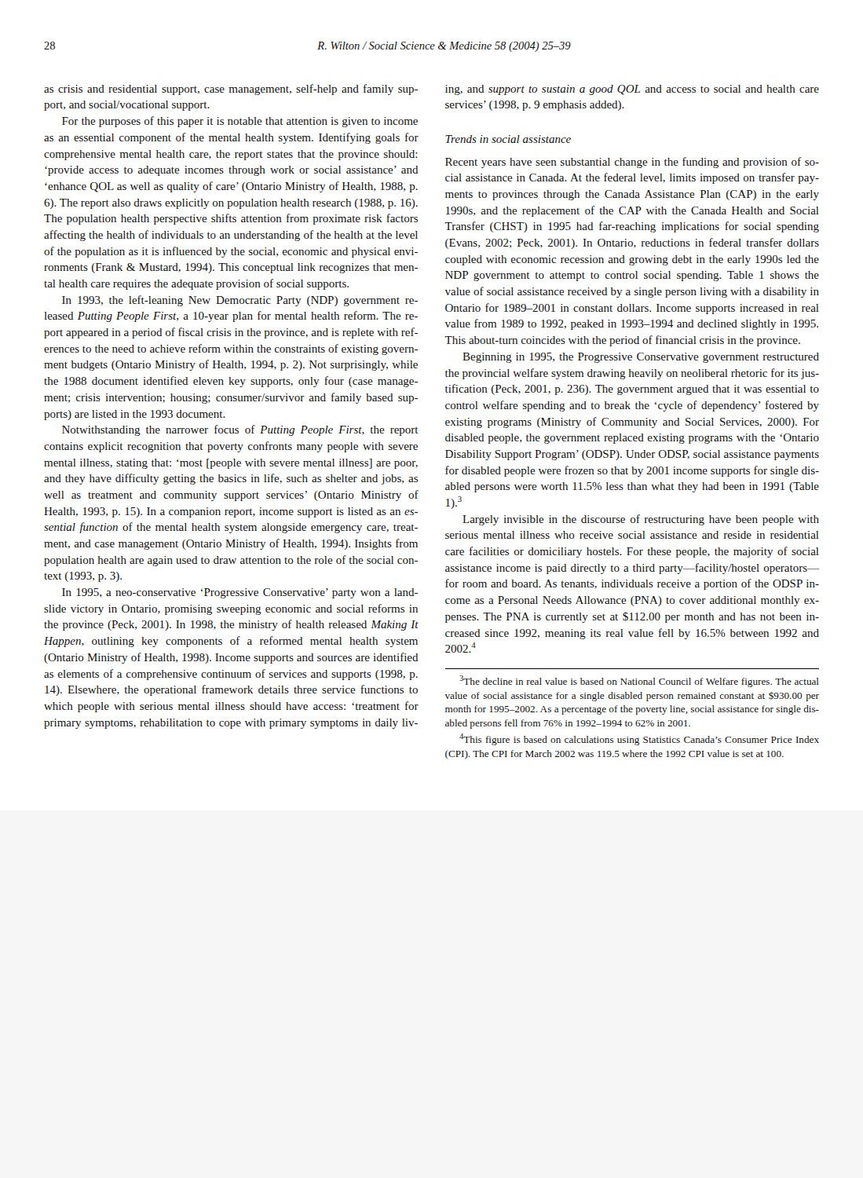28 R. Wilton / Social Science & Medicine 58 (2004) 25–39
as crisis and residential support, case management, self-help and family support, and social/vocational support.
For the purposes of this paper it is notable that attention is given to income as an essential component of the mental health system. Identifying goals for comprehensive mental health care, the report states that the province should: ‘provide access to adequate incomes through work or social assistance’ and ‘enhance QOL as well as quality of care’ (Ontario Ministry of Health, 1988, p. 6). The report also draws explicitly on population health research (1988, p. 16). The population health perspective shifts attention from proximate risk factors affecting the health of individuals to an understanding of the health at the level of the population as it is influenced by the social, economic and physical environments (Frank & Mustard, 1994). This conceptual link recognizes that mental health care requires the adequate provision of social supports.
In 1993, the left-leaning New Democratic Party (NDP) government released Putting People First, a 10-year plan for mental health reform. The report appeared in a period of fiscal crisis in the province, and is replete with references to the need to achieve reform within the constraints of existing government budgets (Ontario Ministry of Health, 1994, p. 2). Not surprisingly, while the 1988 document identified eleven key supports, only four (case management; crisis intervention; housing; consumer/survivor and family based supports) are listed in the 1993 document.
Notwithstanding the narrower focus of Putting People First, the report contains explicit recognition that poverty confronts many people with severe mental illness, stating that: ‘most [people with severe mental illness] are poor, and they have difficulty getting the basics in life, such as shelter and jobs, as well as treatment and community support services’ (Ontario Ministry of Health, 1993, p. 15). In a companion report, income support is listed as an essential function of the mental health system alongside emergency care, treatment, and case management (Ontario Ministry of Health, 1994). Insights from population health are again used to draw attention to the role of the social context (1993, p. 3).
In 1995, a neo-conservative ‘Progressive Conservative’ party won a landslide victory in Ontario, promising sweeping economic and social reforms in the province (Peck, 2001). In 1998, the ministry of health released Making It Happen, outlining key components of a reformed mental health system (Ontario Ministry of Health, 1998). Income supports and sources are identified as elements of a comprehensive continuum of services and supports (1998, p. 14). Elsewhere, the operational framework details three service functions to which people with serious mental illness should have access: ‘treatment for primary symptoms, rehabilitation to cope with primary symptoms in daily living, and support to sustain a good QOL and access to social and health care services’ (1998, p. 9 emphasis added).
Trends in social assistance
Recent years have seen substantial change in the funding and provision of social assistance in Canada. At the federal level, limits imposed on transfer payments to provinces through the Canada Assistance Plan (CAP) in the early 1990s, and the replacement of the CAP with the Canada Health and Social Transfer (CHST) in 1995 had far-reaching implications for social spending (Evans, 2002; Peck, 2001). In Ontario, reductions in federal transfer dollars coupled with economic recession and growing debt in the early 1990s led the NDP government to attempt to control social spending. Table 1 shows the value of social assistance received by a single person living with a disability in Ontario for 1989–2001 in constant dollars. Income supports increased in real value from 1989 to 1992, peaked in 1993–1994 and declined slightly in 1995. This about-turn coincides with the period of financial crisis in the province.
Beginning in 1995, the Progressive Conservative government restructured the provincial welfare system drawing heavily on neoliberal rhetoric for its justification (Peck, 2001, p. 236). The government argued that it was essential to control welfare spending and to break the ‘cycle of dependency’ fostered by existing programs (Ministry of Community and Social Services, 2000). For disabled people, the government replaced existing programs with the ‘Ontario Disability Support Program’ (ODSP). Under ODSP, social assistance payments for disabled people were frozen so that by 2001 income supports for single disabled persons were worth 11.5% less than what they had been in 1991 (Table 1).3
Largely invisible in the discourse of restructuring have been people with serious mental illness who receive social assistance and reside in residential care facilities or domiciliary hostels. For these people, the majority of social assistance income is paid directly to a third party—facility/hostel operators—for room and board. As tenants, individuals receive a portion of the ODSP income as a Personal Needs Allowance (PNA) to cover additional monthly expenses. The PNA is currently set at $112.00 per month and has not been increased since 1992, meaning its real value fell by 16.5% between 1992 and 2002.4
3The decline in real value is based on National Council of Welfare figures. The actual value of social assistance for a single disabled person remained constant at $930.00 per month for 1995–2002. As a percentage of the poverty line, social assistance for single disabled persons fell from 76% in 1992–1994 to 62% in 2001.
4This figure is based on calculations using Statistics Canada’s Consumer Price Index (CPI). The CPI for March 2002 was 119.5 where the 1992 CPI value is set at 100.